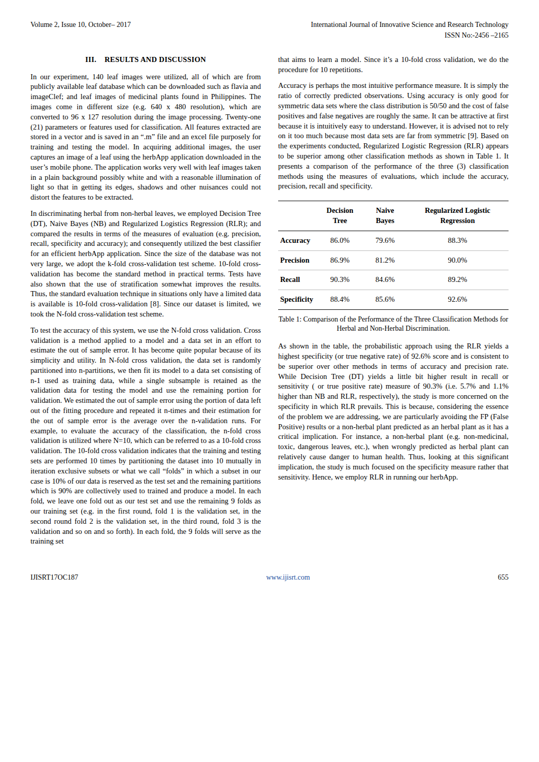Volume 2, Issue 10, October– 2017 International Journal of Innovative Science and Research Technology
ISSN No:-2456 –2165
III. RESULTS AND DISCUSSION
In our experiment, 140 leaf images were utilized, all of which are from publicly available leaf database which can be downloaded such as flavia and imageClef; and leaf images of medicinal plants found in Philippines. The images come in different size (e.g. 640 x 480 resolution), which are converted to 96 x 127 resolution during the image processing. Twenty-one (21) parameters or features used for classification. All features extracted are stored in a vector and is saved in an “.m” file and an excel file purposely for training and testing the model. In acquiring additional images, the user captures an image of a leaf using the herbApp application downloaded in the user’s mobile phone. The application works very well with leaf images taken in a plain background possibly white and with a reasonable illumination of light so that in getting its edges, shadows and other nuisances could not distort the features to be extracted.
In discriminating herbal from non-herbal leaves, we employed Decision Tree (DT), Naive Bayes (NB) and Regularized Logistics Regression (RLR); and compared the results in terms of the measures of evaluation (e.g. precision, recall, specificity and accuracy); and consequently utilized the best classifier for an efficient herbApp application. Since the size of the database was not very large, we adopt the k-fold cross-validation test scheme. 10-fold cross-validation has become the standard method in practical terms. Tests have also shown that the use of stratification somewhat improves the results. Thus, the standard evaluation technique in situations only have a limited data is available is 10-fold cross-validation [8]. Since our dataset is limited, we took the N-fold cross-validation test scheme.
To test the accuracy of this system, we use the N-fold cross validation. Cross validation is a method applied to a model and a data set in an effort to estimate the out of sample error. It has become quite popular because of its simplicity and utility. In N-fold cross validation, the data set is randomly partitioned into n-partitions, we then fit its model to a data set consisting of n-1 used as training data, while a single subsample is retained as the validation data for testing the model and use the remaining portion for validation. We estimated the out of sample error using the portion of data left out of the fitting procedure and repeated it n-times and their estimation for the out of sample error is the average over the n-validation runs. For example, to evaluate the accuracy of the classification, the n-fold cross validation is utilized where N=10, which can be referred to as a 10-fold cross validation. The 10-fold cross validation indicates that the training and testing sets are performed 10 times by partitioning the dataset into 10 mutually in iteration exclusive subsets or what we call “folds” in which a subset in our case is 10% of our data is reserved as the test set and the remaining partitions which is 90% are collectively used to trained and produce a model. In each fold, we leave one fold out as our test set and use the remaining 9 folds as our training set (e.g. in the first round, fold 1 is the validation set, in the second round fold 2 is the validation set, in the third round, fold 3 is the validation and so on and so forth). In each fold, the 9 folds will serve as the training set
that aims to learn a model. Since it’s a 10-fold cross validation, we do the procedure for 10 repetitions.
Accuracy is perhaps the most intuitive performance measure. It is simply the ratio of correctly predicted observations. Using accuracy is only good for symmetric data sets where the class distribution is 50/50 and the cost of false positives and false negatives are roughly the same. It can be attractive at first because it is intuitively easy to understand. However, it is advised not to rely on it too much because most data sets are far from symmetric [9]. Based on the experiments conducted, Regularized Logistic Regression (RLR) appears to be superior among other classification methods as shown in Table 1. It presents a comparison of the performance of the three (3) classification methods using the measures of evaluations, which include the accuracy, precision, recall and specificity.
| | Decision Tree | Naive Bayes | Regularized Logistic Regression |
| --- | --- | --- | --- |
| Accuracy | 86.0% | 79.6% | 88.3% |
| Precision | 86.9% | 81.2% | 90.0% |
| Recall | 90.3% | 84.6% | 89.2% |
| Specificity | 88.4% | 85.6% | 92.6% |
Table 1: Comparison of the Performance of the Three Classification Methods for Herbal and Non-Herbal Discrimination.
As shown in the table, the probabilistic approach using the RLR yields a highest specificity (or true negative rate) of 92.6% score and is consistent to be superior over other methods in terms of accuracy and precision rate. While Decision Tree (DT) yields a little bit higher result in recall or sensitivity ( or true positive rate) measure of 90.3% (i.e. 5.7% and 1.1% higher than NB and RLR, respectively), the study is more concerned on the specificity in which RLR prevails. This is because, considering the essence of the problem we are addressing, we are particularly avoiding the FP (False Positive) results or a non-herbal plant predicted as an herbal plant as it has a critical implication. For instance, a non-herbal plant (e.g. non-medicinal, toxic, dangerous leaves, etc.), when wrongly predicted as herbal plant can relatively cause danger to human health. Thus, looking at this significant implication, the study is much focused on the specificity measure rather that sensitivity. Hence, we employ RLR in running our herbApp.
IJISRT17OC187 www.ijisrt.com 655